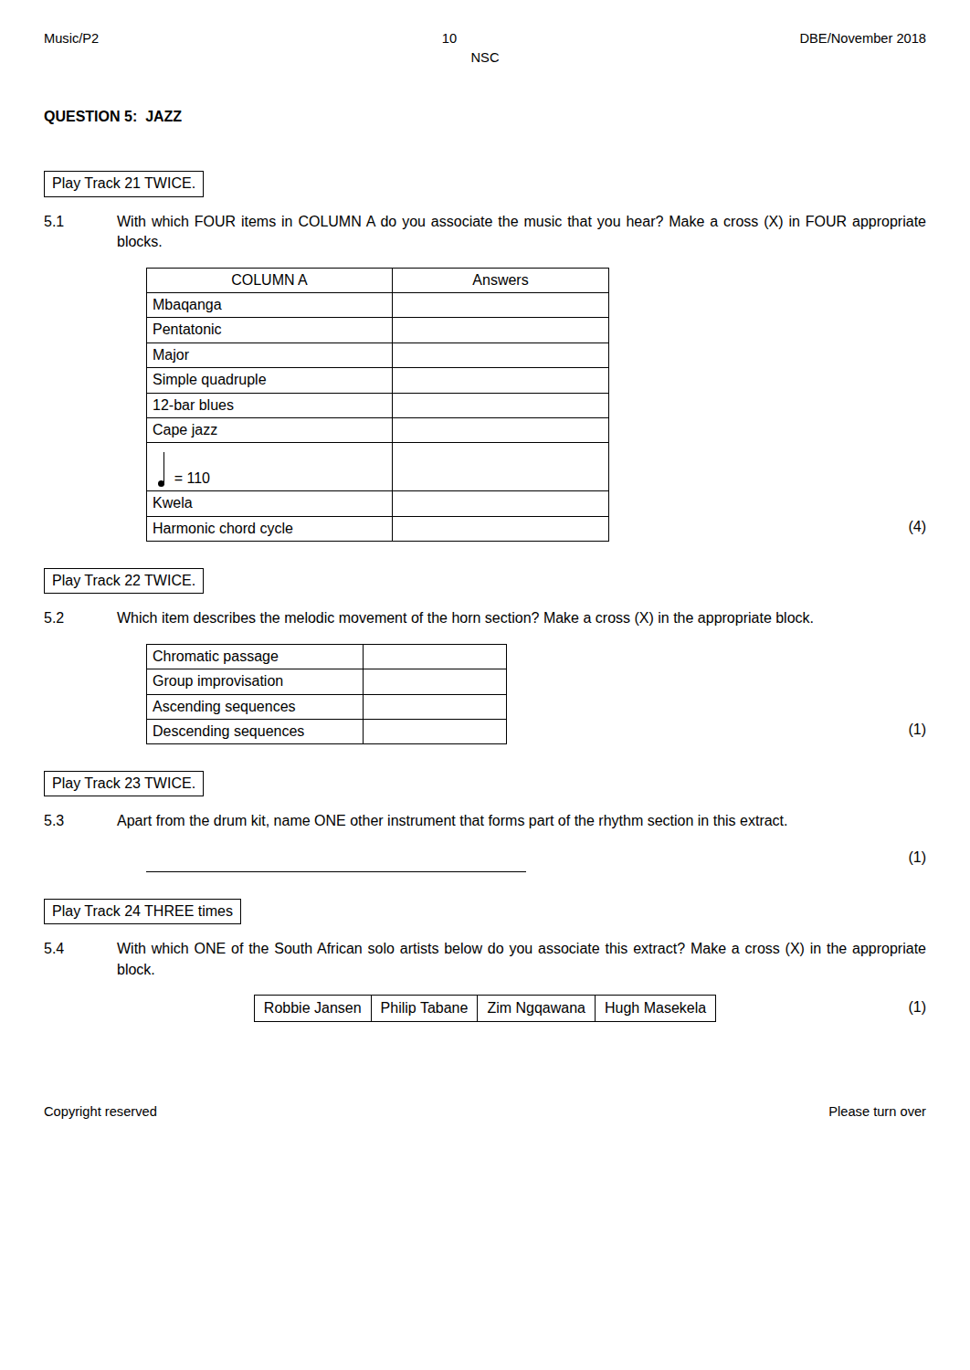Music/P2
10
DBE/November 2018
NSC
QUESTION 5: JAZZ
Play Track 21 TWICE.
5.1
With which FOUR items in COLUMN A do you associate the music that you hear? Make a cross (X) in FOUR appropriate blocks.
| COLUMN A | Answers |
| --- | --- |
| Mbaqanga | |
| Pentatonic | |
| Major | |
| Simple quadruple | |
| 12-bar blues | |
| Cape jazz | |
| = 110 | |
| Kwela | |
| Harmonic chord cycle | |
(4)
Play Track 22 TWICE.
5.2
Which item describes the melodic movement of the horn section? Make a cross (X) in the appropriate block.
| Chromatic passage | |
| Group improvisation | |
| Ascending sequences | |
| Descending sequences | |
(1)
Play Track 23 TWICE.
5.3
Apart from the drum kit, name ONE other instrument that forms part of the rhythm section in this extract.
(1)
Play Track 24 THREE times
5.4
With which ONE of the South African solo artists below do you associate this extract? Make a cross (X) in the appropriate block.
| Robbie Jansen | Philip Tabane | Zim Ngqawana | Hugh Masekela |
(1)
Copyright reserved
Please turn over